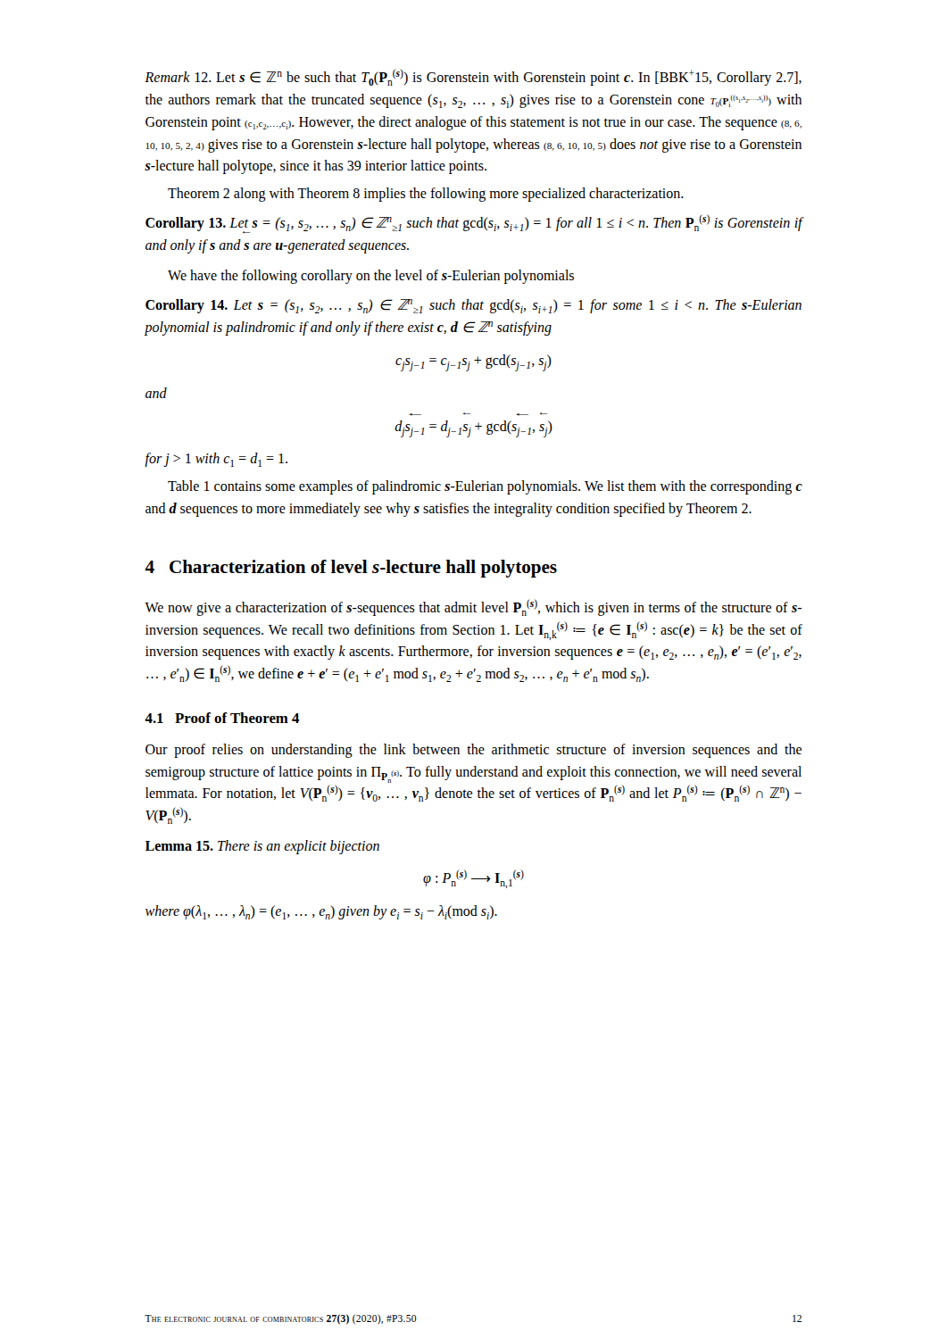Remark 12. Let s ∈ ℤn be such that T0(Pn(s)) is Gorenstein with Gorenstein point c. In [BBK+15, Corollary 2.7], the authors remark that the truncated sequence (s1, s2, … , si) gives rise to a Gorenstein cone T0(Pi((s1,s2,…,si))) with Gorenstein point (c1,c2,…,ci). However, the direct analogue of this statement is not true in our case. The sequence (8, 6, 10, 10, 5, 2, 4) gives rise to a Gorenstein s-lecture hall polytope, whereas (8, 6, 10, 10, 5) does not give rise to a Gorenstein s-lecture hall polytope, since it has 39 interior lattice points.
Theorem 2 along with Theorem 8 implies the following more specialized characterization.
Corollary 13. Let s = (s1, s2, … , sn) ∈ ℤn≥1 such that gcd(si, si+1) = 1 for all 1 ≤ i < n. Then Pn(s) is Gorenstein if and only if s and s are u-generated sequences.
We have the following corollary on the level of s-Eulerian polynomials
Corollary 14. Let s = (s1, s2, … , sn) ∈ ℤn≥1 such that gcd(si, si+1) = 1 for some 1 ≤ i < n. The s-Eulerian polynomial is palindromic if and only if there exist c, d ∈ ℤn satisfying
cjsj−1 = cj−1sj + gcd(sj−1, sj)
and
dj sj−1 = dj−1 sj + gcd(sj−1, sj)
for j > 1 with c1 = d1 = 1.
Table 1 contains some examples of palindromic s-Eulerian polynomials. We list them with the corresponding c and d sequences to more immediately see why s satisfies the integrality condition specified by Theorem 2.
4 Characterization of level s-lecture hall polytopes
We now give a characterization of s-sequences that admit level Pn(s), which is given in terms of the structure of s-inversion sequences. We recall two definitions from Section 1. Let In,k(s) ≔ {e ∈ In(s) : asc(e) = k} be the set of inversion sequences with exactly k ascents. Furthermore, for inversion sequences e = (e1, e2, … , en), e′ = (e′1, e′2, … , e′n) ∈ In(s), we define e + e′ = (e1 + e′1 mod s1, e2 + e′2 mod s2, … , en + e′n mod sn).
4.1 Proof of Theorem 4
Our proof relies on understanding the link between the arithmetic structure of inversion sequences and the semigroup structure of lattice points in ΠPn(s). To fully understand and exploit this connection, we will need several lemmata. For notation, let V(Pn(s)) = {v0, … , vn} denote the set of vertices of Pn(s) and let Pn(s) ≔ (Pn(s) ∩ ℤn) − V(Pn(s)).
Lemma 15. There is an explicit bijection
φ : Pn(s) ⟶ In,1(s)
where φ(λ1, … , λn) = (e1, … , en) given by ei = si − λi(mod si).
The electronic journal of combinatorics 27(3) (2020), #P3.50 12